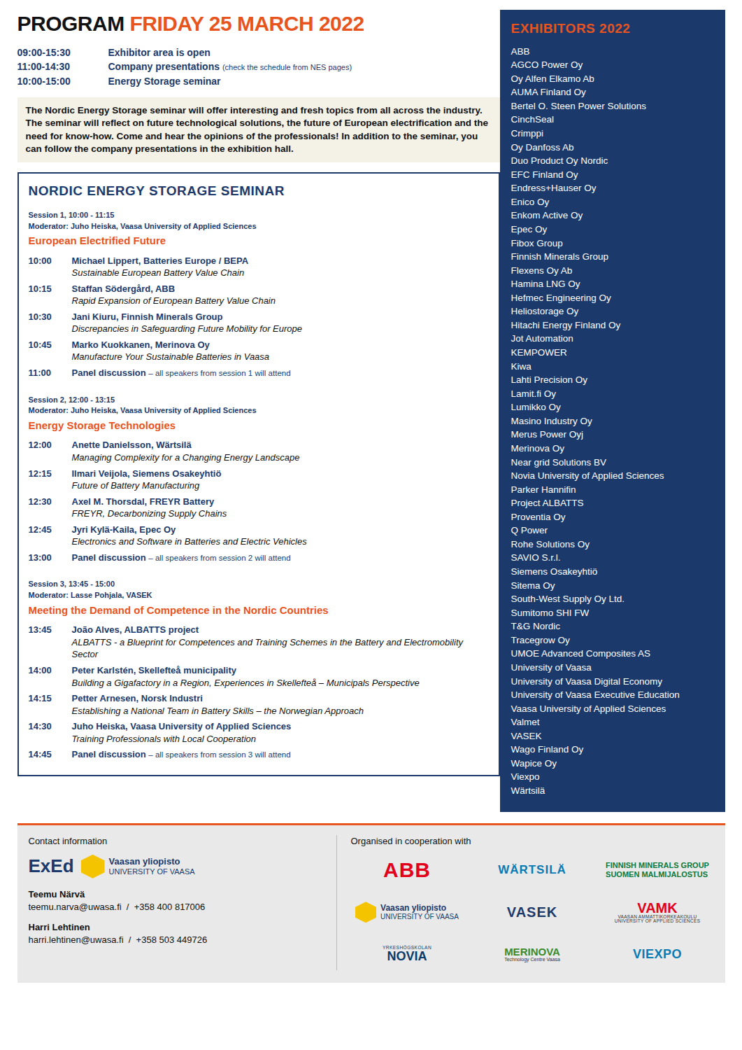PROGRAM FRIDAY 25 MARCH 2022
| 09:00-15:30 | Exhibitor area is open |
| 11:00-14:30 | Company presentations (check the schedule from NES pages) |
| 10:00-15:00 | Energy Storage seminar |
The Nordic Energy Storage seminar will offer interesting and fresh topics from all across the industry. The seminar will reflect on future technological solutions, the future of European electrification and the need for know-how. Come and hear the opinions of the professionals! In addition to the seminar, you can follow the company presentations in the exhibition hall.
NORDIC ENERGY STORAGE SEMINAR
Session 1, 10:00 - 11:15
Moderator: Juho Heiska, Vaasa University of Applied Sciences
European Electrified Future
| 10:00 | Michael Lippert, Batteries Europe / BEPA Sustainable European Battery Value Chain |
| 10:15 | Staffan Södergård, ABB Rapid Expansion of European Battery Value Chain |
| 10:30 | Jani Kiuru, Finnish Minerals Group Discrepancies in Safeguarding Future Mobility for Europe |
| 10:45 | Marko Kuokkanen, Merinova Oy Manufacture Your Sustainable Batteries in Vaasa |
| 11:00 | Panel discussion – all speakers from session 1 will attend |
Session 2, 12:00 - 13:15
Moderator: Juho Heiska, Vaasa University of Applied Sciences
Energy Storage Technologies
| 12:00 | Anette Danielsson, Wärtsilä Managing Complexity for a Changing Energy Landscape |
| 12:15 | Ilmari Veijola, Siemens Osakeyhtiö Future of Battery Manufacturing |
| 12:30 | Axel M. Thorsdal, FREYR Battery FREYR, Decarbonizing Supply Chains |
| 12:45 | Jyri Kylä-Kaila, Epec Oy Electronics and Software in Batteries and Electric Vehicles |
| 13:00 | Panel discussion – all speakers from session 2 will attend |
Session 3, 13:45 - 15:00
Moderator: Lasse Pohjala, VASEK
Meeting the Demand of Competence in the Nordic Countries
| 13:45 | João Alves, ALBATTS project ALBATTS - a Blueprint for Competences and Training Schemes in the Battery and Electromobility Sector |
| 14:00 | Peter Karlstén, Skellefteå municipality Building a Gigafactory in a Region, Experiences in Skellefteå – Municipals Perspective |
| 14:15 | Petter Arnesen, Norsk Industri Establishing a National Team in Battery Skills – the Norwegian Approach |
| 14:30 | Juho Heiska, Vaasa University of Applied Sciences Training Professionals with Local Cooperation |
| 14:45 | Panel discussion – all speakers from session 3 will attend |
EXHIBITORS 2022
ABB
AGCO Power Oy
Oy Alfen Elkamo Ab
AUMA Finland Oy
Bertel O. Steen Power Solutions
CinchSeal
Crimppi
Oy Danfoss Ab
Duo Product Oy Nordic
EFC Finland Oy
Endress+Hauser Oy
Enico Oy
Enkom Active Oy
Epec Oy
Fibox Group
Finnish Minerals Group
Flexens Oy Ab
Hamina LNG Oy
Hefmec Engineering Oy
Heliostorage Oy
Hitachi Energy Finland Oy
Jot Automation
KEMPOWER
Kiwa
Lahti Precision Oy
Lamit.fi Oy
Lumikko Oy
Masino Industry Oy
Merus Power Oyj
Merinova Oy
Near grid Solutions BV
Novia University of Applied Sciences
Parker Hannifin
Project ALBATTS
Proventia Oy
Q Power
Rohe Solutions Oy
SAVIO S.r.l.
Siemens Osakeyhtiö
Sitema Oy
South-West Supply Oy Ltd.
Sumitomo SHI FW
T&G Nordic
Tracegrow Oy
UMOE Advanced Composites AS
University of Vaasa
University of Vaasa Digital Economy
University of Vaasa Executive Education
Vaasa University of Applied Sciences
Valmet
VASEK
Wago Finland Oy
Wapice Oy
Viexpo
Wärtsilä
Contact information
ExEd Vaasan yliopisto UNIVERSITY OF VAASA
Teemu Närvä teemu.narva@uwasa.fi / +358 400 817006
Harri Lehtinen harri.lehtinen@uwasa.fi / +358 503 449726
Organised in cooperation with
ABB
WÄRTSILÄ
FINNISH MINERALS GROUP
SUOMEN MALMIJALOSTUS
Vaasan yliopisto UNIVERSITY OF VAASA
VASEK
VAMKVAASAN AMMATTIKORKEAKOULU
UNIVERSITY OF APPLIED SCIENCES
YRKESHÖGSKOLANNOVIA
MERINOVATechnology Centre Vaasa
VIEXPO